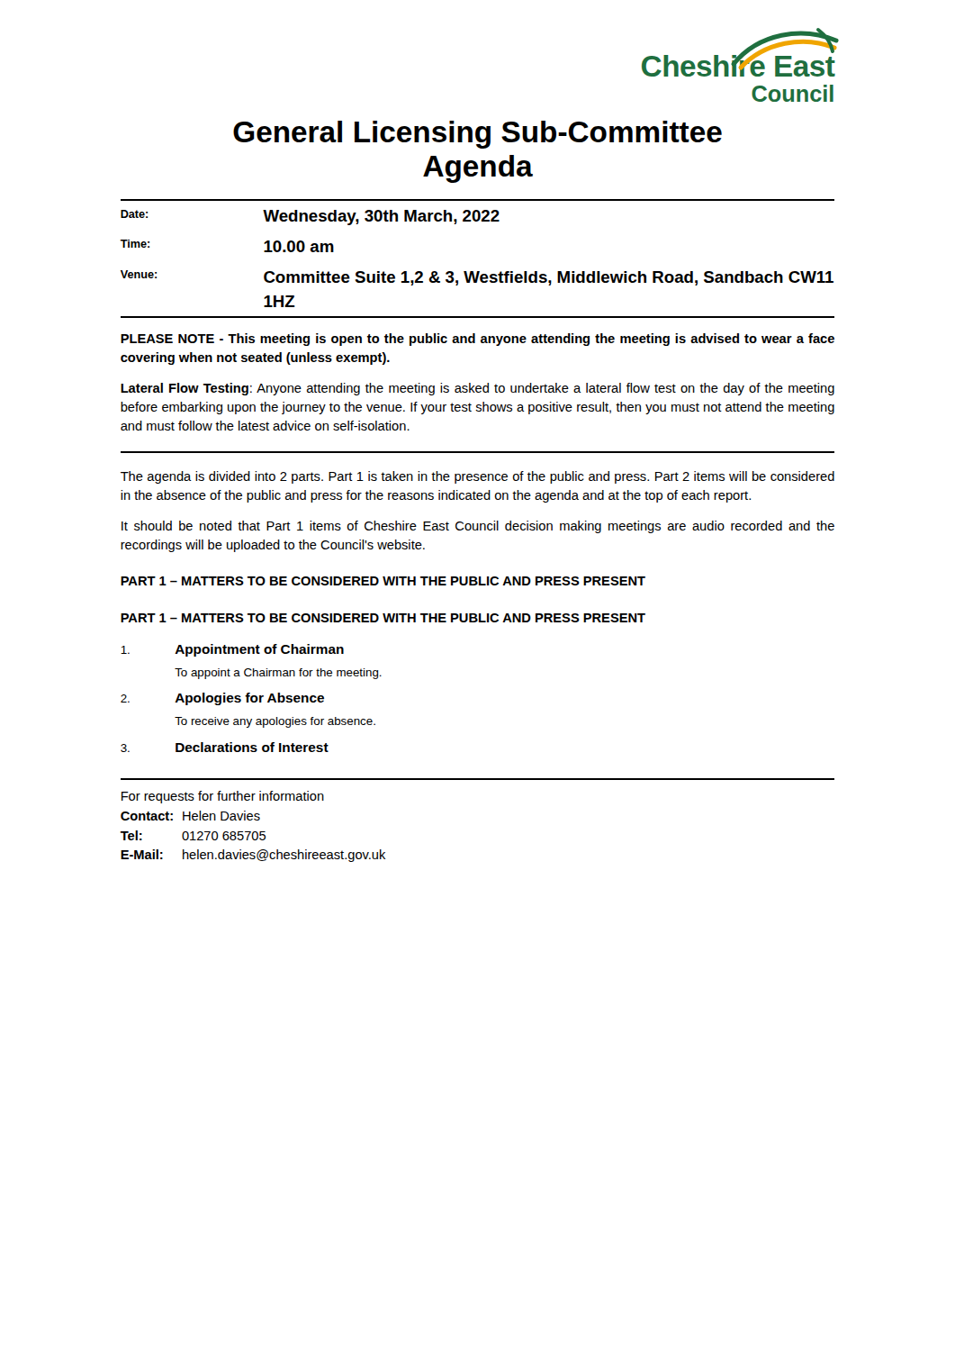Cheshire East Council
General Licensing Sub-Committee Agenda
| Date: | Wednesday, 30th March, 2022 |
| Time: | 10.00 am |
| Venue: | Committee Suite 1,2 & 3, Westfields, Middlewich Road, Sandbach CW11 1HZ |
PLEASE NOTE - This meeting is open to the public and anyone attending the meeting is advised to wear a face covering when not seated (unless exempt).
Lateral Flow Testing: Anyone attending the meeting is asked to undertake a lateral flow test on the day of the meeting before embarking upon the journey to the venue. If your test shows a positive result, then you must not attend the meeting and must follow the latest advice on self-isolation.
The agenda is divided into 2 parts. Part 1 is taken in the presence of the public and press. Part 2 items will be considered in the absence of the public and press for the reasons indicated on the agenda and at the top of each report.
It should be noted that Part 1 items of Cheshire East Council decision making meetings are audio recorded and the recordings will be uploaded to the Council's website.
PART 1 – MATTERS TO BE CONSIDERED WITH THE PUBLIC AND PRESS PRESENT
PART 1 – MATTERS TO BE CONSIDERED WITH THE PUBLIC AND PRESS PRESENT
1. Appointment of Chairman
To appoint a Chairman for the meeting.
2. Apologies for Absence
To receive any apologies for absence.
3. Declarations of Interest
For requests for further information
| Contact: | Helen Davies |
| Tel: | 01270 685705 |
| E-Mail: | helen.davies@cheshireeast.gov.uk |